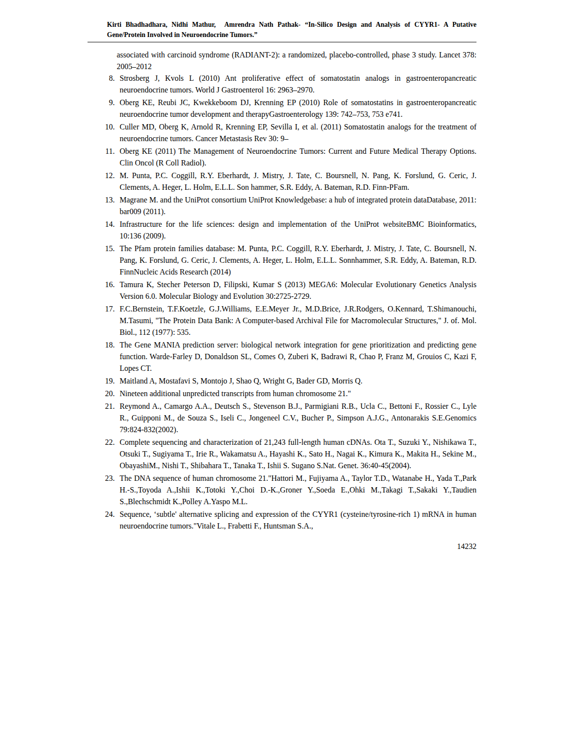Kirti Bhadhadhara, Nidhi Mathur, Amrendra Nath Pathak- “In-Silico Design and Analysis of CYYR1- A Putative Gene/Protein Involved in Neuroendocrine Tumors.”
associated with carcinoid syndrome (RADIANT-2): a randomized, placebo-controlled, phase 3 study. Lancet 378: 2005–2012
Strosberg J, Kvols L (2010) Ant proliferative effect of somatostatin analogs in gastroenteropancreatic neuroendocrine tumors. World J Gastroenterol 16: 2963–2970.
Oberg KE, Reubi JC, Kwekkeboom DJ, Krenning EP (2010) Role of somatostatins in gastroenteropancreatic neuroendocrine tumor development and therapyGastroenterology 139: 742–753, 753 e741.
Culler MD, Oberg K, Arnold R, Krenning EP, Sevilla I, et al. (2011) Somatostatin analogs for the treatment of neuroendocrine tumors. Cancer Metastasis Rev 30: 9–
Oberg KE (2011) The Management of Neuroendocrine Tumors: Current and Future Medical Therapy Options. Clin Oncol (R Coll Radiol).
M. Punta, P.C. Coggill, R.Y. Eberhardt, J. Mistry, J. Tate, C. Boursnell, N. Pang, K. Forslund, G. Ceric, J. Clements, A. Heger, L. Holm, E.L.L. Son hammer, S.R. Eddy, A. Bateman, R.D. Finn-PFam.
Magrane M. and the UniProt consortium UniProt Knowledgebase: a hub of integrated protein dataDatabase, 2011: bar009 (2011).
Infrastructure for the life sciences: design and implementation of the UniProt websiteBMC Bioinformatics, 10:136 (2009).
The Pfam protein families database: M. Punta, P.C. Coggill, R.Y. Eberhardt, J. Mistry, J. Tate, C. Boursnell, N. Pang, K. Forslund, G. Ceric, J. Clements, A. Heger, L. Holm, E.L.L. Sonnhammer, S.R. Eddy, A. Bateman, R.D. FinnNucleic Acids Research (2014)
Tamura K, Stecher Peterson D, Filipski, Kumar S (2013) MEGA6: Molecular Evolutionary Genetics Analysis Version 6.0. Molecular Biology and Evolution 30:2725-2729.
F.C.Bernstein, T.F.Koetzle, G.J.Williams, E.E.Meyer Jr., M.D.Brice, J.R.Rodgers, O.Kennard, T.Shimanouchi, M.Tasumi, "The Protein Data Bank: A Computer-based Archival File for Macromolecular Structures," J. of. Mol. Biol., 112 (1977): 535.
The Gene MANIA prediction server: biological network integration for gene prioritization and predicting gene function. Warde-Farley D, Donaldson SL, Comes O, Zuberi K, Badrawi R, Chao P, Franz M, Grouios C, Kazi F, Lopes CT.
Maitland A, Mostafavi S, Montojo J, Shao Q, Wright G, Bader GD, Morris Q.
Nineteen additional unpredicted transcripts from human chromosome 21."
Reymond A., Camargo A.A., Deutsch S., Stevenson B.J., Parmigiani R.B., Ucla C., Bettoni F., Rossier C., Lyle R., Guipponi M., de Souza S., Iseli C., Jongeneel C.V., Bucher P., Simpson A.J.G., Antonarakis S.E.Genomics 79:824-832(2002).
Complete sequencing and characterization of 21,243 full-length human cDNAs. Ota T., Suzuki Y., Nishikawa T., Otsuki T., Sugiyama T., Irie R., Wakamatsu A., Hayashi K., Sato H., Nagai K., Kimura K., Makita H., Sekine M., ObayashiM., Nishi T., Shibahara T., Tanaka T., Ishii S. Sugano S.Nat. Genet. 36:40-45(2004).
The DNA sequence of human chromosome 21."Hattori M., Fujiyama A., Taylor T.D., Watanabe H., Yada T.,Park H.-S.,Toyoda A.,Ishii K.,Totoki Y.,Choi D.-K.,Groner Y.,Soeda E.,Ohki M.,Takagi T.,Sakaki Y.,Taudien S.,Blechschmidt K.,Polley A.Yaspo M.L.
Sequence, ‘subtle' alternative splicing and expression of the CYYR1 (cysteine/tyrosine-rich 1) mRNA in human neuroendocrine tumors."Vitale L., Frabetti F., Huntsman S.A.,
14232